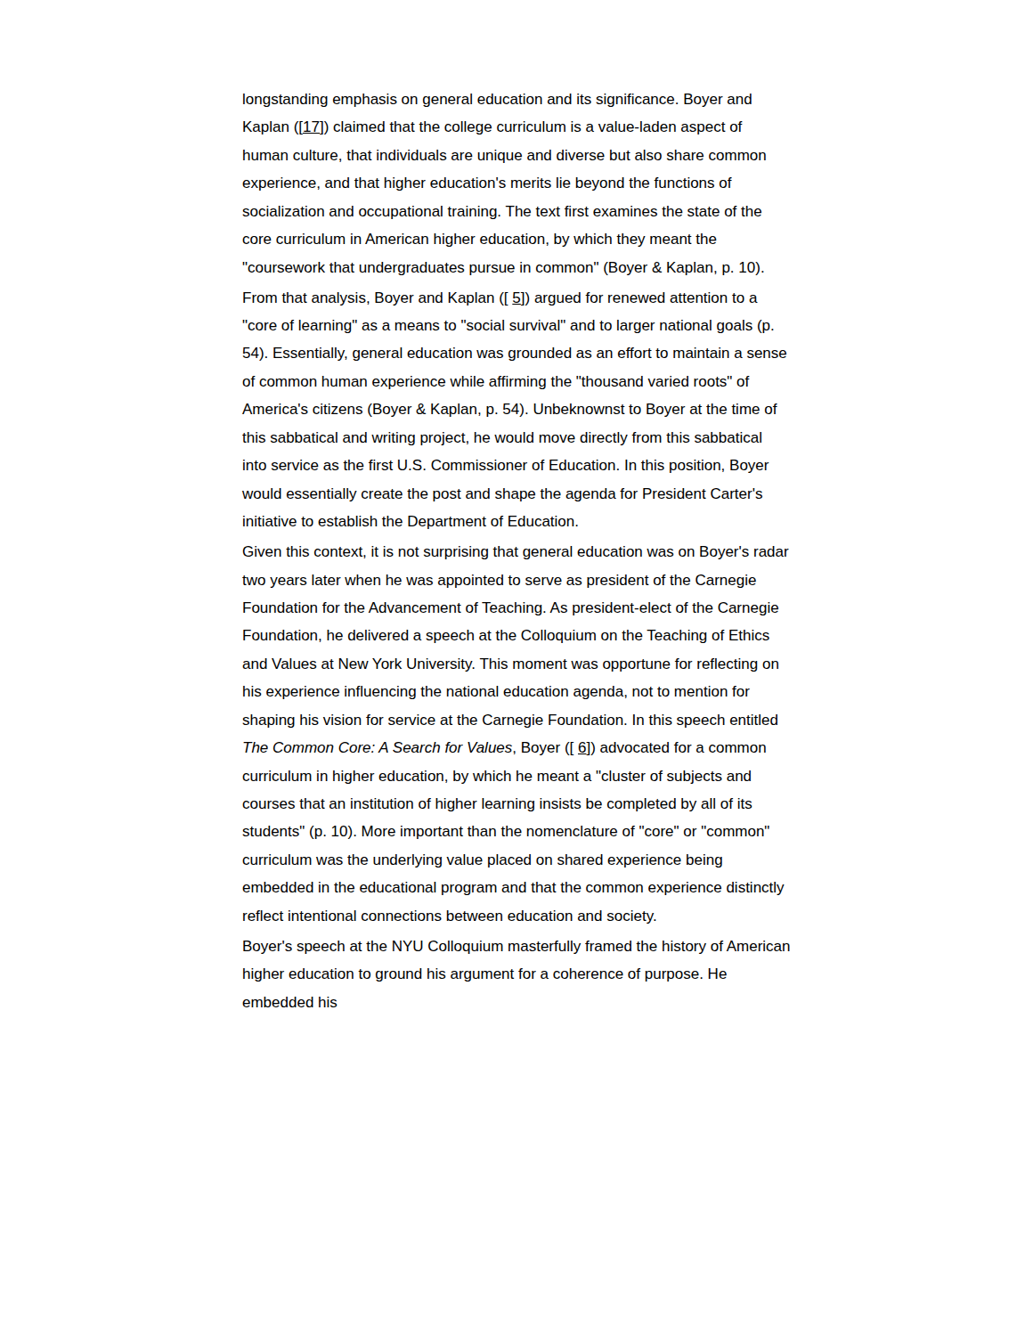longstanding emphasis on general education and its significance. Boyer and Kaplan ([17]) claimed that the college curriculum is a value-laden aspect of human culture, that individuals are unique and diverse but also share common experience, and that higher education's merits lie beyond the functions of socialization and occupational training. The text first examines the state of the core curriculum in American higher education, by which they meant the "coursework that undergraduates pursue in common" (Boyer & Kaplan, p. 10).
From that analysis, Boyer and Kaplan ([ 5]) argued for renewed attention to a "core of learning" as a means to "social survival" and to larger national goals (p. 54). Essentially, general education was grounded as an effort to maintain a sense of common human experience while affirming the "thousand varied roots" of America's citizens (Boyer & Kaplan, p. 54). Unbeknownst to Boyer at the time of this sabbatical and writing project, he would move directly from this sabbatical into service as the first U.S. Commissioner of Education. In this position, Boyer would essentially create the post and shape the agenda for President Carter's initiative to establish the Department of Education.
Given this context, it is not surprising that general education was on Boyer's radar two years later when he was appointed to serve as president of the Carnegie Foundation for the Advancement of Teaching. As president-elect of the Carnegie Foundation, he delivered a speech at the Colloquium on the Teaching of Ethics and Values at New York University. This moment was opportune for reflecting on his experience influencing the national education agenda, not to mention for shaping his vision for service at the Carnegie Foundation. In this speech entitled The Common Core: A Search for Values, Boyer ([ 6]) advocated for a common curriculum in higher education, by which he meant a "cluster of subjects and courses that an institution of higher learning insists be completed by all of its students" (p. 10). More important than the nomenclature of "core" or "common" curriculum was the underlying value placed on shared experience being embedded in the educational program and that the common experience distinctly reflect intentional connections between education and society.
Boyer's speech at the NYU Colloquium masterfully framed the history of American higher education to ground his argument for a coherence of purpose. He embedded his